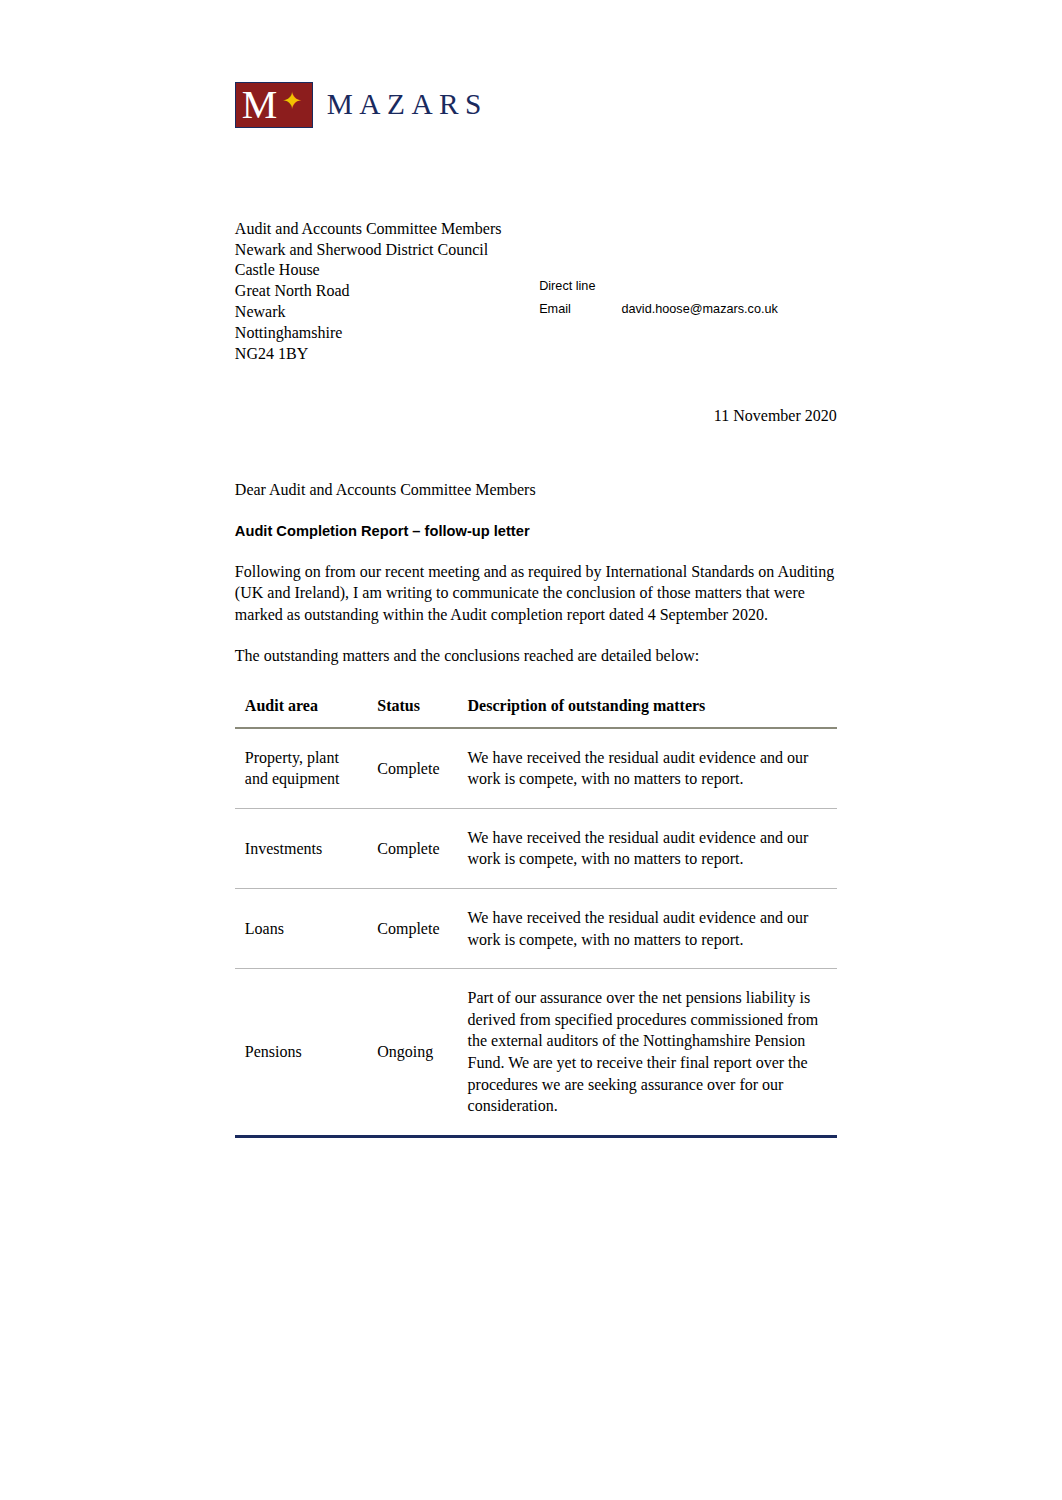M ✦ MAZARS
Audit and Accounts Committee Members
Newark and Sherwood District Council
Castle House
Great North Road
Newark
Nottinghamshire
NG24 1BY
| Direct line | |
| Email | david.hoose@mazars.co.uk |
11 November 2020
Dear Audit and Accounts Committee Members
Audit Completion Report – follow-up letter
Following on from our recent meeting and as required by International Standards on Auditing (UK and Ireland), I am writing to communicate the conclusion of those matters that were marked as outstanding within the Audit completion report dated 4 September 2020.
The outstanding matters and the conclusions reached are detailed below:
| Audit area | Status | Description of outstanding matters |
| --- | --- | --- |
| Property, plant and equipment | Complete | We have received the residual audit evidence and our work is compete, with no matters to report. |
| Investments | Complete | We have received the residual audit evidence and our work is compete, with no matters to report. |
| Loans | Complete | We have received the residual audit evidence and our work is compete, with no matters to report. |
| Pensions | Ongoing | Part of our assurance over the net pensions liability is derived from specified procedures commissioned from the external auditors of the Nottinghamshire Pension Fund. We are yet to receive their final report over the procedures we are seeking assurance over for our consideration. |